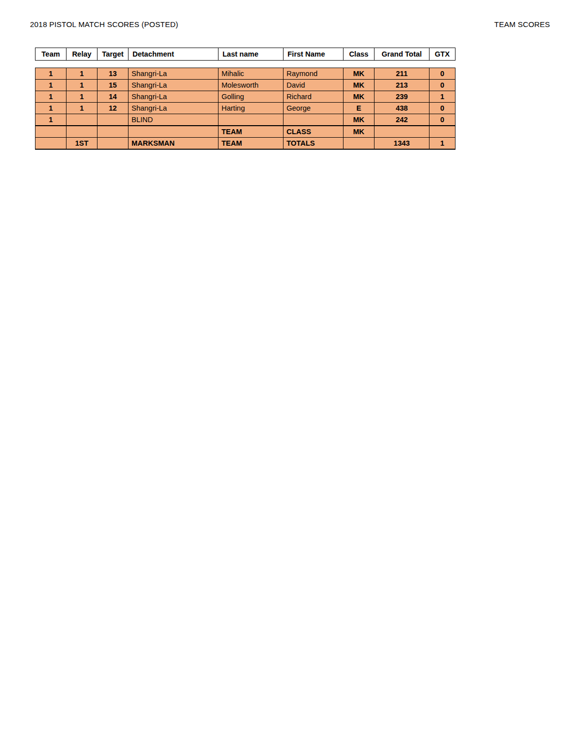2018 PISTOL MATCH SCORES (POSTED)
TEAM SCORES
| Team | Relay | Target | Detachment | Last name | First Name | Class | Grand Total | GTX |
| --- | --- | --- | --- | --- | --- | --- | --- | --- |
| 1 | 1 | 13 | Shangri-La | Mihalic | Raymond | MK | 211 | 0 |
| 1 | 1 | 15 | Shangri-La | Molesworth | David | MK | 213 | 0 |
| 1 | 1 | 14 | Shangri-La | Golling | Richard | MK | 239 | 1 |
| 1 | 1 | 12 | Shangri-La | Harting | George | E | 438 | 0 |
| 1 | | | BLIND | | | MK | 242 | 0 |
| | | | | TEAM | CLASS | MK | | |
| | 1ST | | MARKSMAN | TEAM | TOTALS | | 1343 | 1 |